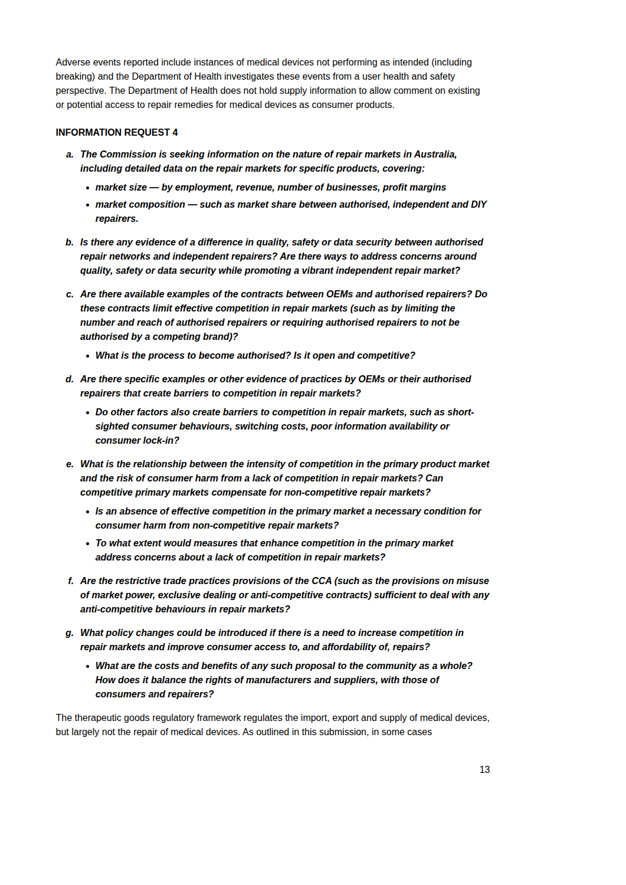Adverse events reported include instances of medical devices not performing as intended (including breaking) and the Department of Health investigates these events from a user health and safety perspective. The Department of Health does not hold supply information to allow comment on existing or potential access to repair remedies for medical devices as consumer products.
INFORMATION REQUEST 4
The Commission is seeking information on the nature of repair markets in Australia, including detailed data on the repair markets for specific products, covering:
market size — by employment, revenue, number of businesses, profit margins
market composition — such as market share between authorised, independent and DIY repairers.
Is there any evidence of a difference in quality, safety or data security between authorised repair networks and independent repairers? Are there ways to address concerns around quality, safety or data security while promoting a vibrant independent repair market?
Are there available examples of the contracts between OEMs and authorised repairers? Do these contracts limit effective competition in repair markets (such as by limiting the number and reach of authorised repairers or requiring authorised repairers to not be authorised by a competing brand)?
What is the process to become authorised? Is it open and competitive?
Are there specific examples or other evidence of practices by OEMs or their authorised repairers that create barriers to competition in repair markets?
Do other factors also create barriers to competition in repair markets, such as short-sighted consumer behaviours, switching costs, poor information availability or consumer lock-in?
What is the relationship between the intensity of competition in the primary product market and the risk of consumer harm from a lack of competition in repair markets? Can competitive primary markets compensate for non-competitive repair markets?
Is an absence of effective competition in the primary market a necessary condition for consumer harm from non-competitive repair markets?
To what extent would measures that enhance competition in the primary market address concerns about a lack of competition in repair markets?
Are the restrictive trade practices provisions of the CCA (such as the provisions on misuse of market power, exclusive dealing or anti-competitive contracts) sufficient to deal with any anti-competitive behaviours in repair markets?
What policy changes could be introduced if there is a need to increase competition in repair markets and improve consumer access to, and affordability of, repairs?
What are the costs and benefits of any such proposal to the community as a whole? How does it balance the rights of manufacturers and suppliers, with those of consumers and repairers?
The therapeutic goods regulatory framework regulates the import, export and supply of medical devices, but largely not the repair of medical devices. As outlined in this submission, in some cases
13